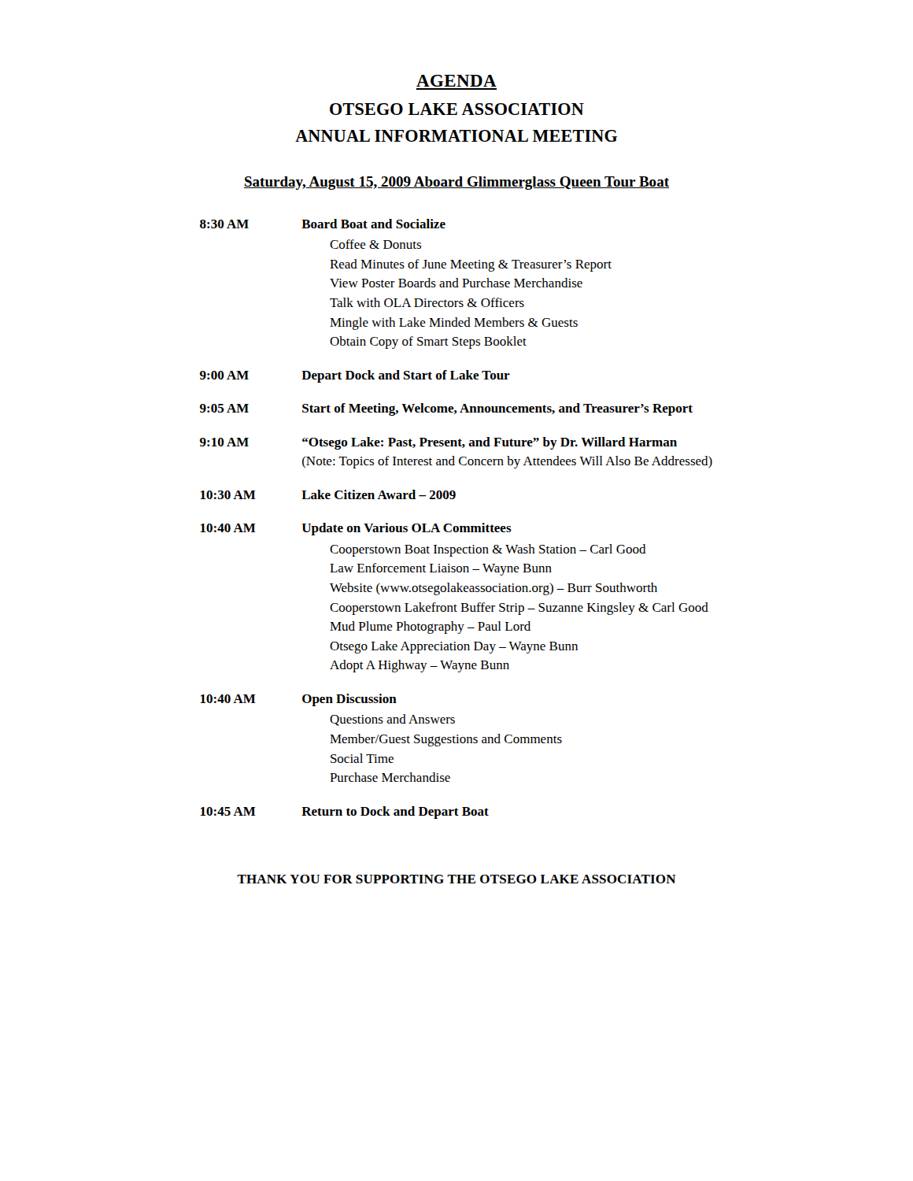AGENDA
OTSEGO LAKE ASSOCIATION
ANNUAL INFORMATIONAL MEETING
Saturday, August 15, 2009 Aboard Glimmerglass Queen Tour Boat
| 8:30 AM | Board Boat and Socialize Coffee & Donuts Read Minutes of June Meeting & Treasurer’s Report View Poster Boards and Purchase Merchandise Talk with OLA Directors & Officers Mingle with Lake Minded Members & Guests Obtain Copy of Smart Steps Booklet |
| 9:00 AM | Depart Dock and Start of Lake Tour |
| 9:05 AM | Start of Meeting, Welcome, Announcements, and Treasurer’s Report |
| 9:10 AM | “Otsego Lake: Past, Present, and Future” by Dr. Willard Harman (Note: Topics of Interest and Concern by Attendees Will Also Be Addressed) |
| 10:30 AM | Lake Citizen Award – 2009 |
| 10:40 AM | Update on Various OLA Committees Cooperstown Boat Inspection & Wash Station – Carl Good Law Enforcement Liaison – Wayne Bunn Website (www.otsegolakeassociation.org) – Burr Southworth Cooperstown Lakefront Buffer Strip – Suzanne Kingsley & Carl Good Mud Plume Photography – Paul Lord Otsego Lake Appreciation Day – Wayne Bunn Adopt A Highway – Wayne Bunn |
| 10:40 AM | Open Discussion Questions and Answers Member/Guest Suggestions and Comments Social Time Purchase Merchandise |
| 10:45 AM | Return to Dock and Depart Boat |
THANK YOU FOR SUPPORTING THE OTSEGO LAKE ASSOCIATION